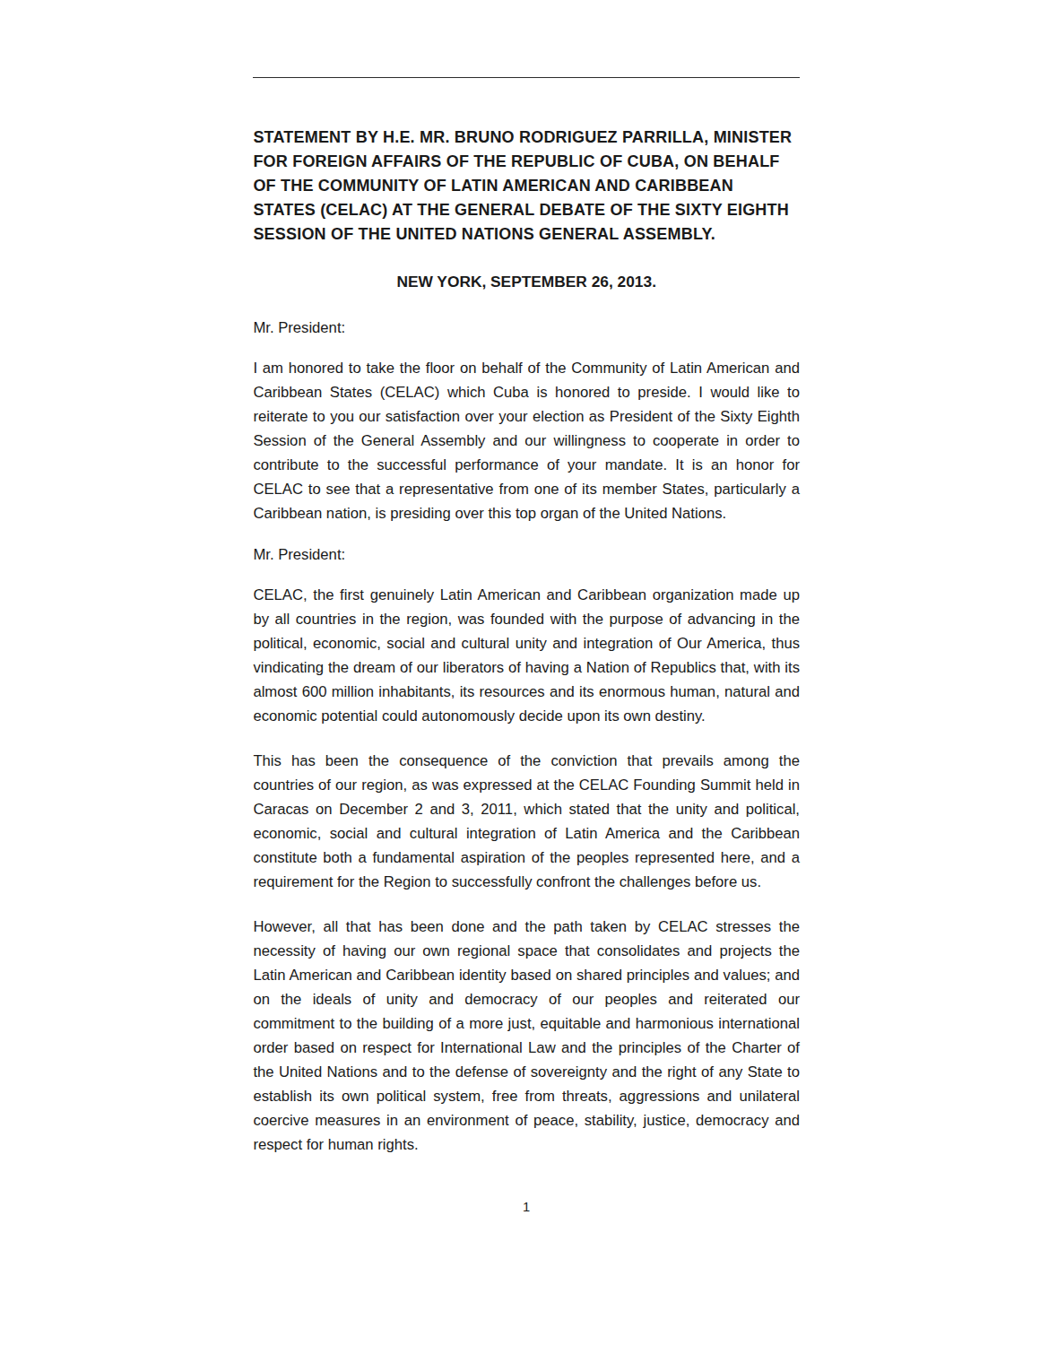STATEMENT BY H.E. MR. BRUNO RODRIGUEZ PARRILLA, MINISTER FOR FOREIGN AFFAIRS OF THE REPUBLIC OF CUBA, ON BEHALF OF THE COMMUNITY OF LATIN AMERICAN AND CARIBBEAN STATES (CELAC) AT THE GENERAL DEBATE OF THE SIXTY EIGHTH SESSION OF THE UNITED NATIONS GENERAL ASSEMBLY.
NEW YORK, SEPTEMBER 26, 2013.
Mr. President:
I am honored to take the floor on behalf of the Community of Latin American and Caribbean States (CELAC) which Cuba is honored to preside. I would like to reiterate to you our satisfaction over your election as President of the Sixty Eighth Session of the General Assembly and our willingness to cooperate in order to contribute to the successful performance of your mandate. It is an honor for CELAC to see that a representative from one of its member States, particularly a Caribbean nation, is presiding over this top organ of the United Nations.
Mr. President:
CELAC, the first genuinely Latin American and Caribbean organization made up by all countries in the region, was founded with the purpose of advancing in the political, economic, social and cultural unity and integration of Our America, thus vindicating the dream of our liberators of having a Nation of Republics that, with its almost 600 million inhabitants, its resources and its enormous human, natural and economic potential could autonomously decide upon its own destiny.
This has been the consequence of the conviction that prevails among the countries of our region, as was expressed at the CELAC Founding Summit held in Caracas on December 2 and 3, 2011, which stated that the unity and political, economic, social and cultural integration of Latin America and the Caribbean constitute both a fundamental aspiration of the peoples represented here, and a requirement for the Region to successfully confront the challenges before us.
However, all that has been done and the path taken by CELAC stresses the necessity of having our own regional space that consolidates and projects the Latin American and Caribbean identity based on shared principles and values; and on the ideals of unity and democracy of our peoples and reiterated our commitment to the building of a more just, equitable and harmonious international order based on respect for International Law and the principles of the Charter of the United Nations and to the defense of sovereignty and the right of any State to establish its own political system, free from threats, aggressions and unilateral coercive measures in an environment of peace, stability, justice, democracy and respect for human rights.
1